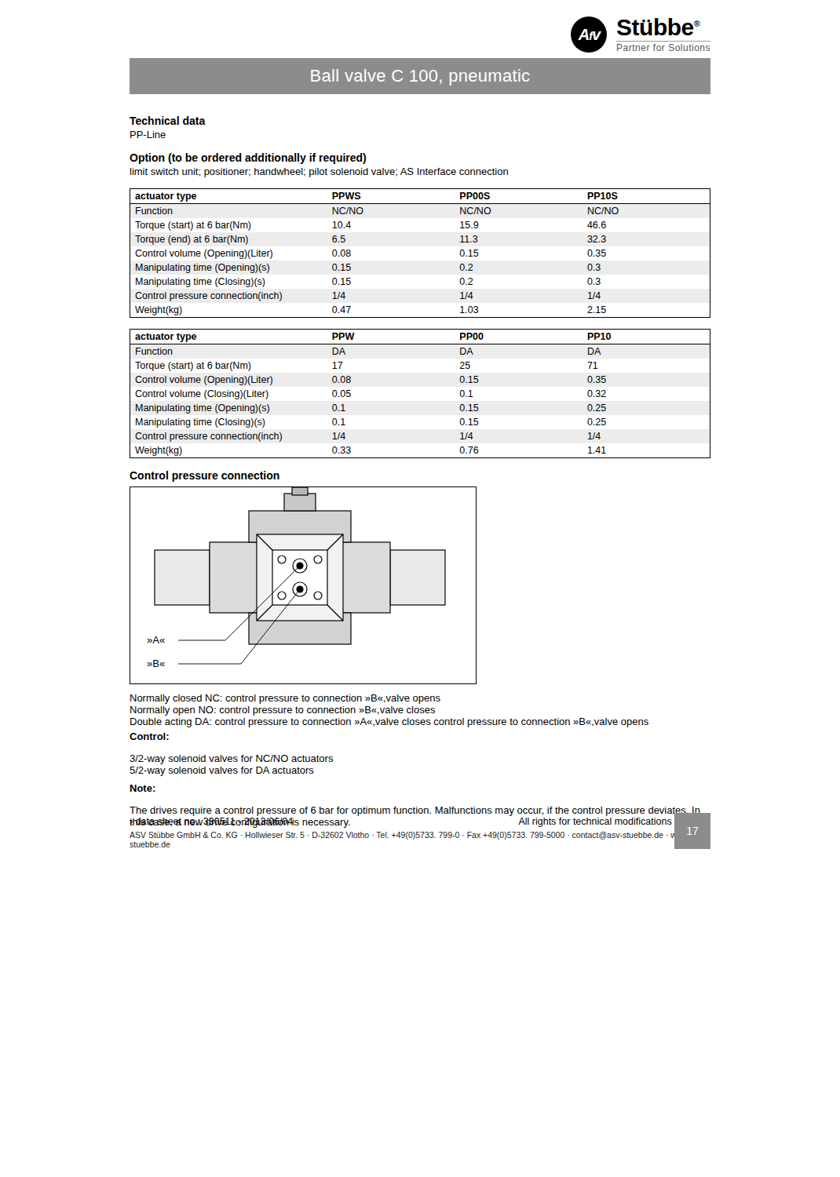Afv Stübbe®
Partner for Solutions
Ball valve C 100, pneumatic
Technical data
PP-Line
Option (to be ordered additionally if required)
limit switch unit; positioner; handwheel; pilot solenoid valve; AS Interface connection
| actuator type | PPWS | PP00S | PP10S |
| --- | --- | --- | --- |
| Function | NC/NO | NC/NO | NC/NO |
| Torque (start) at 6 bar(Nm) | 10.4 | 15.9 | 46.6 |
| Torque (end) at 6 bar(Nm) | 6.5 | 11.3 | 32.3 |
| Control volume (Opening)(Liter) | 0.08 | 0.15 | 0.35 |
| Manipulating time (Opening)(s) | 0.15 | 0.2 | 0.3 |
| Manipulating time (Closing)(s) | 0.15 | 0.2 | 0.3 |
| Control pressure connection(inch) | 1/4 | 1/4 | 1/4 |
| Weight(kg) | 0.47 | 1.03 | 2.15 |
| actuator type | PPW | PP00 | PP10 |
| --- | --- | --- | --- |
| Function | DA | DA | DA |
| Torque (start) at 6 bar(Nm) | 17 | 25 | 71 |
| Control volume (Opening)(Liter) | 0.08 | 0.15 | 0.35 |
| Control volume (Closing)(Liter) | 0.05 | 0.1 | 0.32 |
| Manipulating time (Opening)(s) | 0.1 | 0.15 | 0.25 |
| Manipulating time (Closing)(s) | 0.1 | 0.15 | 0.25 |
| Control pressure connection(inch) | 1/4 | 1/4 | 1/4 |
| Weight(kg) | 0.33 | 0.76 | 1.41 |
Control pressure connection
»A« »B«
Normally closed NC: control pressure to connection »B«,valve opens
Normally open NO: control pressure to connection »B«,valve closes
Double acting DA: control pressure to connection »A«,valve closes control pressure to connection »B«,valve opens
Control:
3/2-way solenoid valves for NC/NO actuators
5/2-way solenoid valves for DA actuators
Note:
The drives require a control pressure of 6 bar for optimum function. Malfunctions may occur, if the control pressure deviates. In this case, a new drive configuration is necessary.
› data sheet no.: 330511 - 2013/06/04
All rights for technical modifications withheld
ASV Stübbe GmbH & Co. KG · Hollwieser Str. 5 · D-32602 Vlotho · Tel. +49(0)5733. 799-0 · Fax +49(0)5733. 799-5000 · contact@asv-stuebbe.de · www.asv-stuebbe.de
17